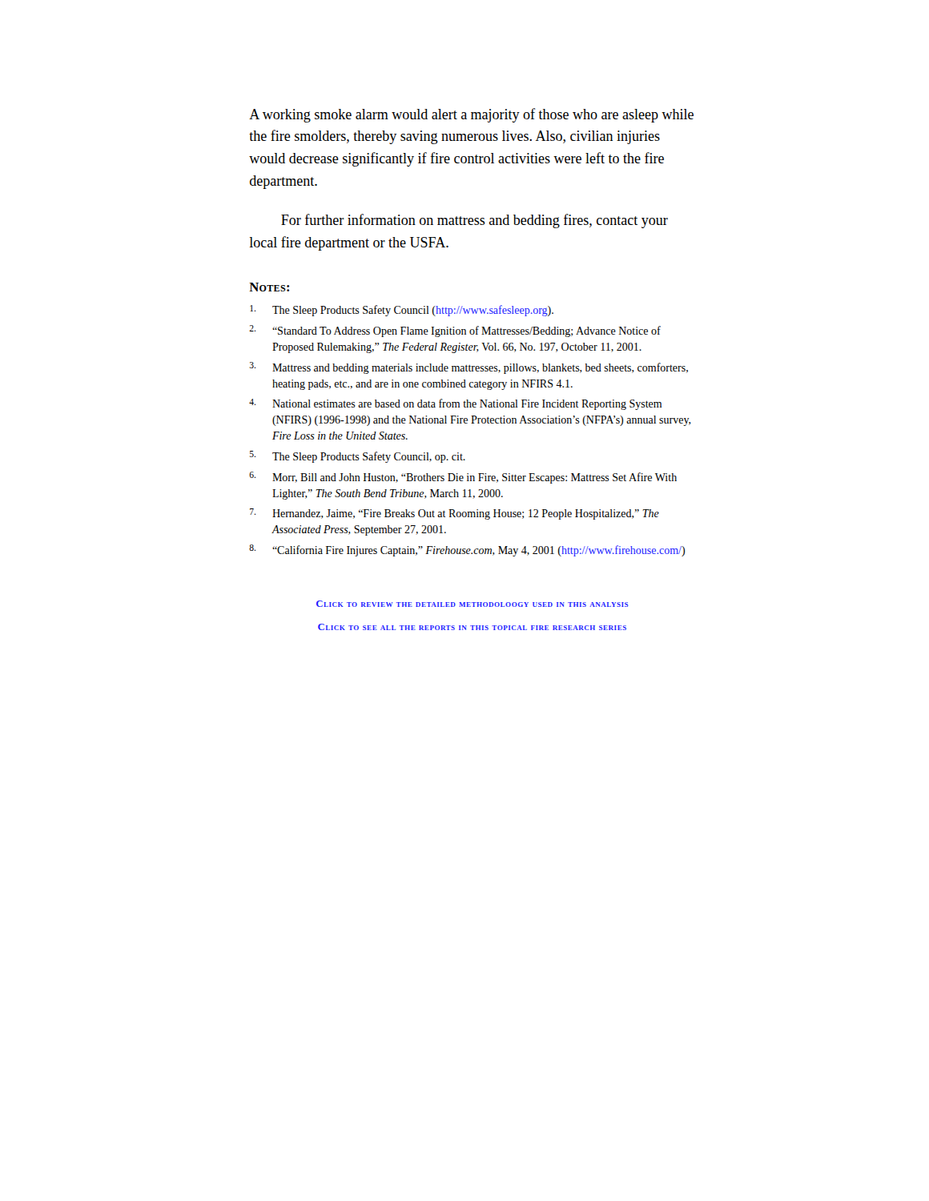A working smoke alarm would alert a majority of those who are asleep while the fire smolders, thereby saving numerous lives. Also, civilian injuries would decrease significantly if fire control activities were left to the fire department.
For further information on mattress and bedding fires, contact your local fire department or the USFA.
Notes:
1. The Sleep Products Safety Council (http://www.safesleep.org).
2.“Standard To Address Open Flame Ignition of Mattresses/Bedding; Advance Notice of Proposed Rulemaking,” The Federal Register, Vol. 66, No. 197, October 11, 2001.
3. Mattress and bedding materials include mattresses, pillows, blankets, bed sheets, comforters, heating pads, etc., and are in one combined category in NFIRS 4.1.
4. National estimates are based on data from the National Fire Incident Reporting System (NFIRS) (1996‑1998) and the National Fire Protection Association’s (NFPA’s) annual survey, Fire Loss in the United States.
5. The Sleep Products Safety Council, op. cit.
6. Morr, Bill and John Huston, “Brothers Die in Fire, Sitter Escapes: Mattress Set Afire With Lighter,” The South Bend Tribune, March 11, 2000.
7. Hernandez, Jaime, “Fire Breaks Out at Rooming House; 12 People Hospitalized,” The Associated Press, September 27, 2001.
8.“California Fire Injures Captain,” Firehouse.com, May 4, 2001 (http://www.firehouse.com/)
Click to review the detailed methodoloogy used in this analysis Click to see all the reports in this topical fire research series